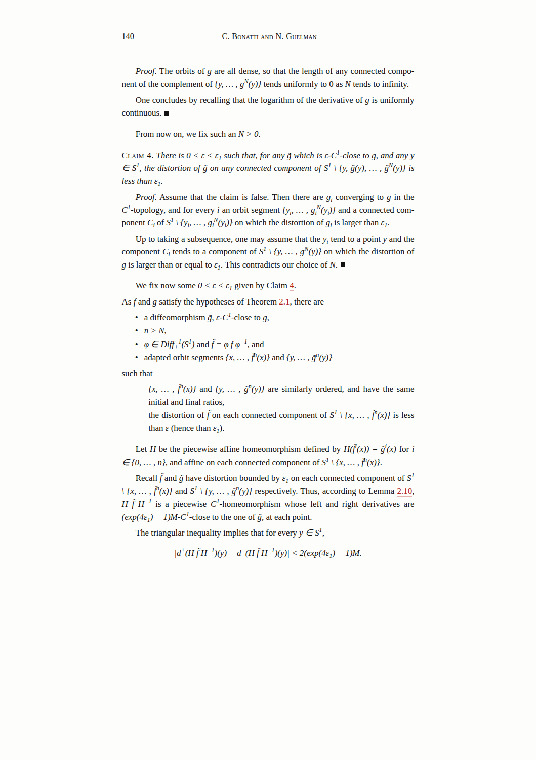140 C. Bonatti and N. Guelman
Proof. The orbits of g are all dense, so that the length of any connected component of the complement of {y, … , gN(y)} tends uniformly to 0 as N tends to infinity.
One concludes by recalling that the logarithm of the derivative of g is uniformly continuous.
From now on, we fix such an N > 0.
Claim 4. There is 0 < ε < ε1 such that, for any g̃ which is ε-C1-close to g, and any y ∈ S1, the distortion of g̃ on any connected component of S1 \ {y, g̃(y), … , g̃N(y)} is less than ε1.
Proof. Assume that the claim is false. Then there are gi converging to g in the C1-topology, and for every i an orbit segment {yi, … , giN(yi)} and a connected component Ci of S1 \ {yi, … , giN(yi)} on which the distortion of gi is larger than ε1.
Up to taking a subsequence, one may assume that the yi tend to a point y and the component Ci tends to a component of S1 \ {y, … , gN(y)} on which the distortion of g is larger than or equal to ε1. This contradicts our choice of N.
We fix now some 0 < ε < ε1 given by Claim 4.
As f and g satisfy the hypotheses of Theorem 2.1, there are
a diffeomorphism g̃, ε-C1-close to g,
n > N,
φ ∈ Diff+1(S1) and f̃ = φ f φ−1, and
adapted orbit segments {x, … , f̃n(x)} and {y, … , g̃n(y)}
such that
{x, … , f̃n(x)} and {y, … , g̃n(y)} are similarly ordered, and have the same initial and final ratios,
the distortion of f̃ on each connected component of S1 \ {x, … , f̃n(x)} is less than ε (hence than ε1).
Let H be the piecewise affine homeomorphism defined by H(f̃i(x)) = g̃i(x) for i ∈ {0, … , n}, and affine on each connected component of S1 \ {x, … , f̃n(x)}.
Recall f̃ and g̃ have distortion bounded by ε1 on each connected component of S1 \ {x, … , f̃n(x)} and S1 \ {y, … , g̃n(y)} respectively. Thus, according to Lemma 2.10, H f̃ H−1 is a piecewise C1-homeomorphism whose left and right derivatives are (exp(4ε1) − 1)M-C1-close to the one of g̃, at each point.
The triangular inequality implies that for every y ∈ S1,
|d+(H f̃ H−1)(y) − d−(H f̃ H−1)(y)| < 2(exp(4ε1) − 1)M.